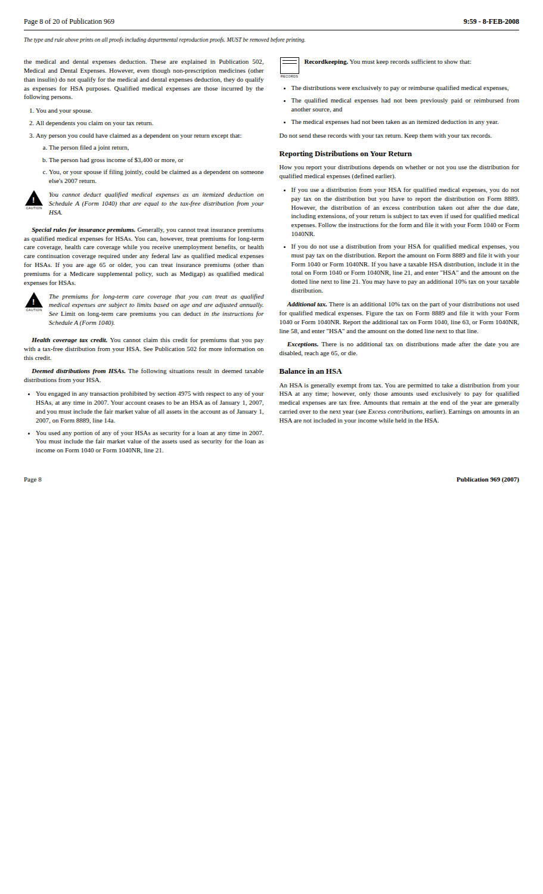Page 8 of 20 of Publication 969
9:59 - 8-FEB-2008
The type and rule above prints on all proofs including departmental reproduction proofs. MUST be removed before printing.
the medical and dental expenses deduction. These are explained in Publication 502, Medical and Dental Expenses. However, even though non-prescription medicines (other than insulin) do not qualify for the medical and dental expenses deduction, they do qualify as expenses for HSA purposes. Qualified medical expenses are those incurred by the following persons.
You and your spouse.
All dependents you claim on your tax return.
Any person you could have claimed as a dependent on your return except that:
The person filed a joint return,
The person had gross income of $3,400 or more, or
You, or your spouse if filing jointly, could be claimed as a dependent on someone else's 2007 return.
CAUTION
You cannot deduct qualified medical expenses as an itemized deduction on Schedule A (Form 1040) that are equal to the tax-free distribution from your HSA.
Special rules for insurance premiums. Generally, you cannot treat insurance premiums as qualified medical expenses for HSAs. You can, however, treat premiums for long-term care coverage, health care coverage while you receive unemployment benefits, or health care continuation coverage required under any federal law as qualified medical expenses for HSAs. If you are age 65 or older, you can treat insurance premiums (other than premiums for a Medicare supplemental policy, such as Medigap) as qualified medical expenses for HSAs.
CAUTION
The premiums for long-term care coverage that you can treat as qualified medical expenses are subject to limits based on age and are adjusted annually. See Limit on long-term care premiums you can deduct in the instructions for Schedule A (Form 1040).
Health coverage tax credit. You cannot claim this credit for premiums that you pay with a tax-free distribution from your HSA. See Publication 502 for more information on this credit.
Deemed distributions from HSAs. The following situations result in deemed taxable distributions from your HSA.
You engaged in any transaction prohibited by section 4975 with respect to any of your HSAs, at any time in 2007. Your account ceases to be an HSA as of January 1, 2007, and you must include the fair market value of all assets in the account as of January 1, 2007, on Form 8889, line 14a.
You used any portion of any of your HSAs as security for a loan at any time in 2007. You must include the fair market value of the assets used as security for the loan as income on Form 1040 or Form 1040NR, line 21.
RECORDS
Recordkeeping. You must keep records sufficient to show that:
The distributions were exclusively to pay or reimburse qualified medical expenses,
The qualified medical expenses had not been previously paid or reimbursed from another source, and
The medical expenses had not been taken as an itemized deduction in any year.
Do not send these records with your tax return. Keep them with your tax records.
Reporting Distributions on Your Return
How you report your distributions depends on whether or not you use the distribution for qualified medical expenses (defined earlier).
If you use a distribution from your HSA for qualified medical expenses, you do not pay tax on the distribution but you have to report the distribution on Form 8889. However, the distribution of an excess contribution taken out after the due date, including extensions, of your return is subject to tax even if used for qualified medical expenses. Follow the instructions for the form and file it with your Form 1040 or Form 1040NR.
If you do not use a distribution from your HSA for qualified medical expenses, you must pay tax on the distribution. Report the amount on Form 8889 and file it with your Form 1040 or Form 1040NR. If you have a taxable HSA distribution, include it in the total on Form 1040 or Form 1040NR, line 21, and enter "HSA" and the amount on the dotted line next to line 21. You may have to pay an additional 10% tax on your taxable distribution.
Additional tax. There is an additional 10% tax on the part of your distributions not used for qualified medical expenses. Figure the tax on Form 8889 and file it with your Form 1040 or Form 1040NR. Report the additional tax on Form 1040, line 63, or Form 1040NR, line 58, and enter "HSA" and the amount on the dotted line next to that line.
Exceptions. There is no additional tax on distributions made after the date you are disabled, reach age 65, or die.
Balance in an HSA
An HSA is generally exempt from tax. You are permitted to take a distribution from your HSA at any time; however, only those amounts used exclusively to pay for qualified medical expenses are tax free. Amounts that remain at the end of the year are generally carried over to the next year (see Excess contributions, earlier). Earnings on amounts in an HSA are not included in your income while held in the HSA.
Page 8
Publication 969 (2007)